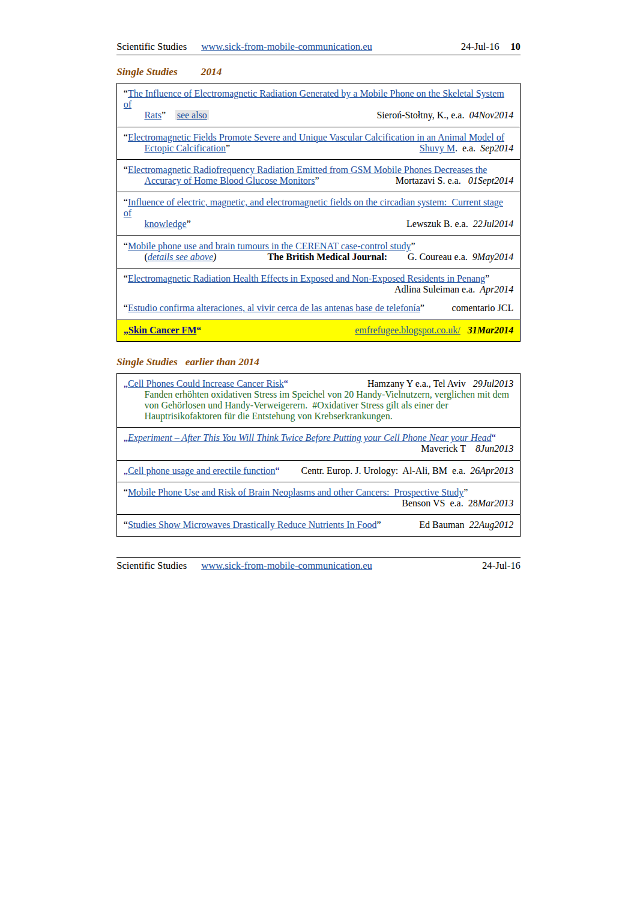Scientific Studies www.sick-from-mobile-communication.eu 24-Jul-16 10
Single Studies 2014
| “ The Influence of Electromagnetic Radiation Generated by a Mobile Phone on the Skeletal System of Rats ” see also Sieroń-Stołtny, K., e.a. 04Nov2014 |
| “ Electromagnetic Fields Promote Severe and Unique Vascular Calcification in an Animal Model of Ectopic Calcification ” Shuvy M . e.a. Sep2014 |
| “ Electromagnetic Radiofrequency Radiation Emitted from GSM Mobile Phones Decreases the Accuracy of Home Blood Glucose Monitors ” Mortazavi S. e.a. 01Sept2014 |
| “ Influence of electric, magnetic, and electromagnetic fields on the circadian system: Current stage of knowledge ” Lewszuk B. e.a. 22Jul2014 |
| “ Mobile phone use and brain tumours in the CERENAT case-control study ” ( details see above ) The British Medical Journal: G. Coureau e.a. 9May2014 |
| “ Electromagnetic Radiation Health Effects in Exposed and Non-Exposed Residents in Penang ” Adlina Suleiman e.a. Apr2014 “ Estudio confirma alteraciones, al vivir cerca de las antenas base de telefonía ” comentario JCL |
| „ Skin Cancer FM “ emfrefugee.blogspot.co.uk/ 31Mar2014 |
Single Studies earlier than 2014
| „ Cell Phones Could Increase Cancer Risk “ Hamzany Y e.a., Tel Aviv 29Jul2013 Fanden erhöhten oxidativen Stress im Speichel von 20 Handy-Vielnutzern, verglichen mit dem von Gehörlosen und Handy-Verweigerern. #Oxidativer Stress gilt als einer der Hauptrisikofaktoren für die Entstehung von Krebserkrankungen. |
| „ Experiment – After This You Will Think Twice Before Putting your Cell Phone Near your Head “ Maverick T 8Jun2013 |
| „ Cell phone usage and erectile function “ Centr. Europ. J. Urology: Al-Ali, BM e.a. 26Apr2013 |
| “ Mobile Phone Use and Risk of Brain Neoplasms and other Cancers: Prospective Study ” Benson VS e.a. 28 Mar2013 |
| “ Studies Show Microwaves Drastically Reduce Nutrients In Food ” Ed Bauman 22Aug2012 |
Scientific Studies www.sick-from-mobile-communication.eu 24-Jul-16